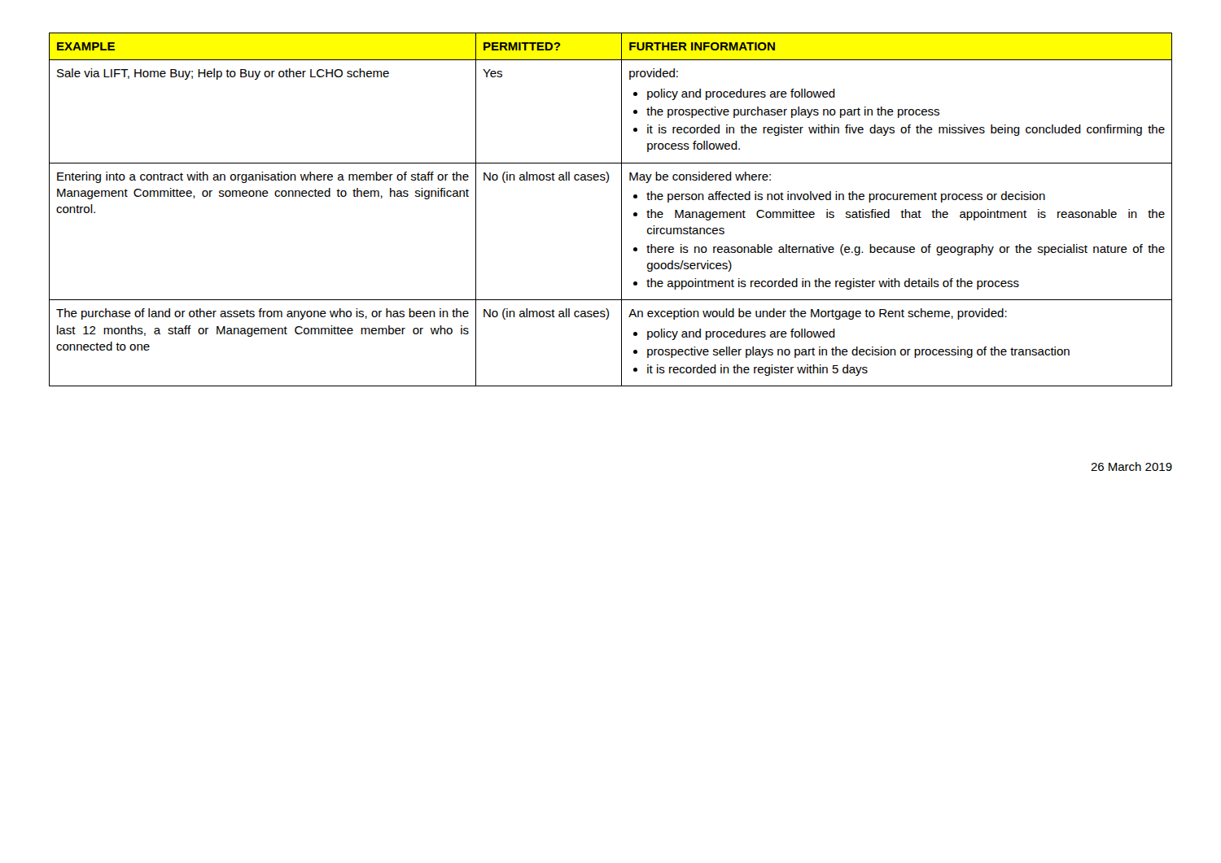| EXAMPLE | PERMITTED? | FURTHER INFORMATION |
| --- | --- | --- |
| Sale via LIFT, Home Buy; Help to Buy or other LCHO scheme | Yes | provided: policy and procedures are followed the prospective purchaser plays no part in the process it is recorded in the register within five days of the missives being concluded confirming the process followed. |
| Entering into a contract with an organisation where a member of staff or the Management Committee, or someone connected to them, has significant control. | No (in almost all cases) | May be considered where: the person affected is not involved in the procurement process or decision the Management Committee is satisfied that the appointment is reasonable in the circumstances there is no reasonable alternative (e.g. because of geography or the specialist nature of the goods/services) the appointment is recorded in the register with details of the process |
| The purchase of land or other assets from anyone who is, or has been in the last 12 months, a staff or Management Committee member or who is connected to one | No (in almost all cases) | An exception would be under the Mortgage to Rent scheme, provided: policy and procedures are followed prospective seller plays no part in the decision or processing of the transaction it is recorded in the register within 5 days |
26 March 2019